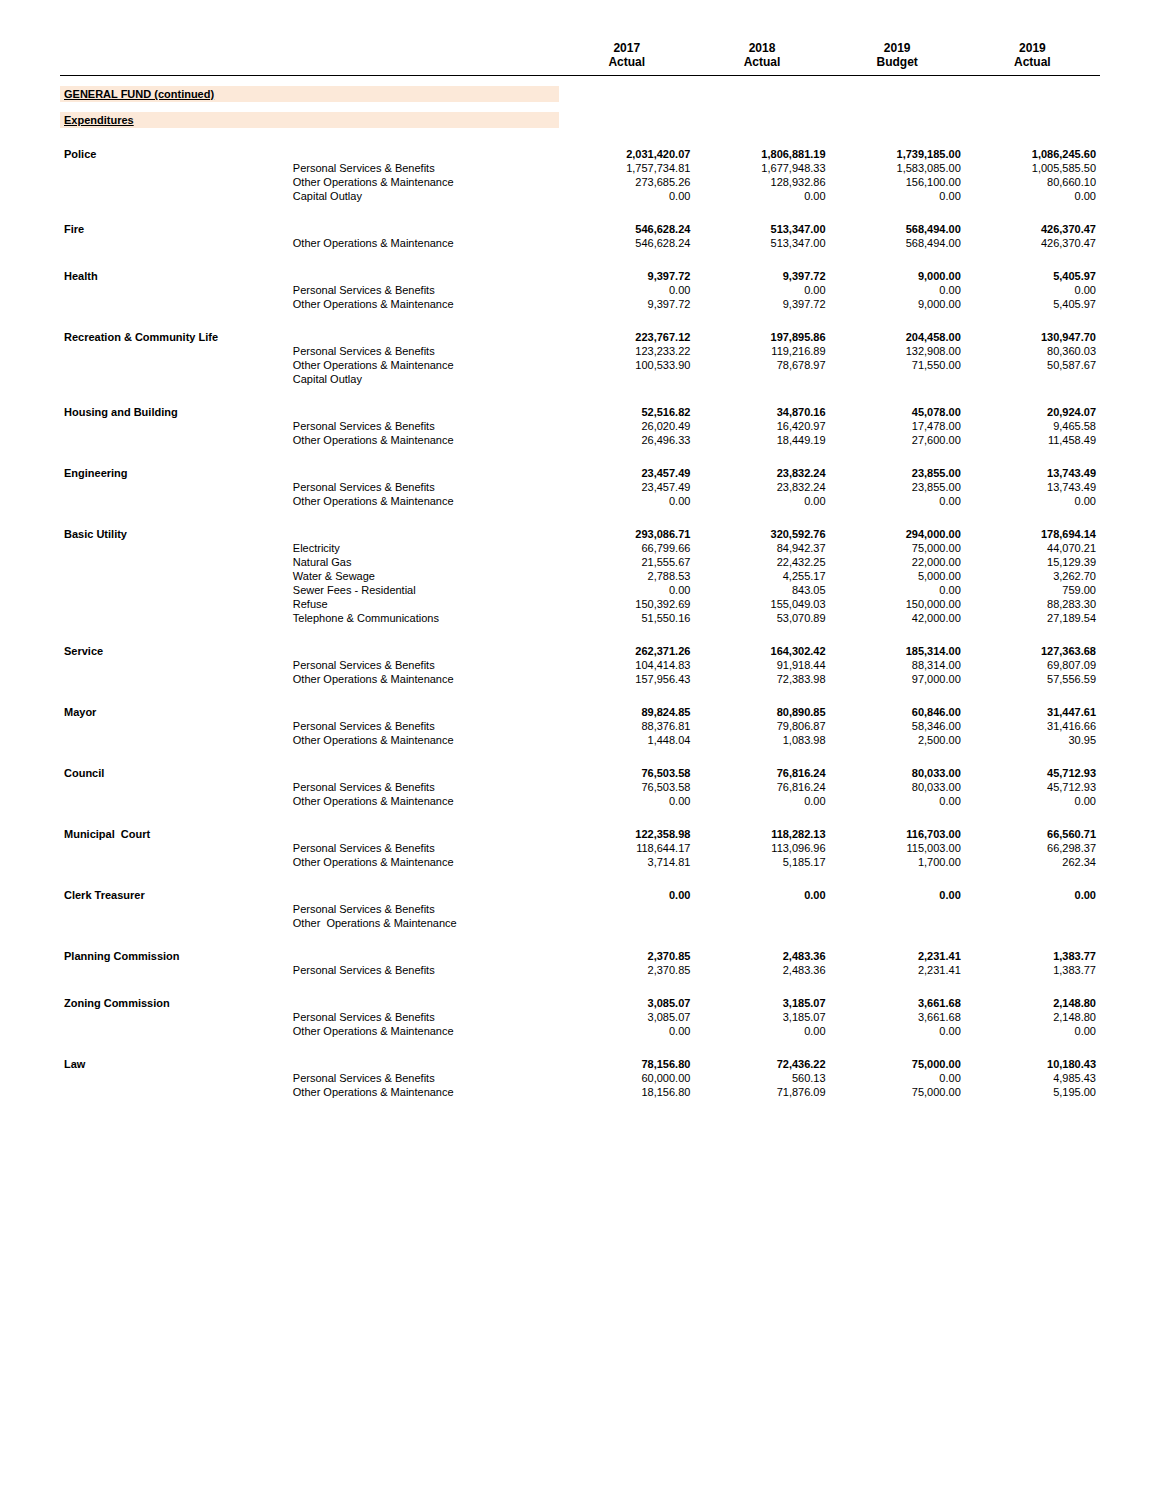| | | 2017 | 2018 | 2019 | 2019 |
| | | Actual | Actual | Budget | Actual |
| GENERAL FUND (continued) | | | | |
| Expenditures | | | | |
| Police | | 2,031,420.07 | 1,806,881.19 | 1,739,185.00 | 1,086,245.60 |
| | Personal Services & Benefits | 1,757,734.81 | 1,677,948.33 | 1,583,085.00 | 1,005,585.50 |
| | Other Operations & Maintenance | 273,685.26 | 128,932.86 | 156,100.00 | 80,660.10 |
| | Capital Outlay | 0.00 | 0.00 | 0.00 | 0.00 |
| Fire | | 546,628.24 | 513,347.00 | 568,494.00 | 426,370.47 |
| | Other Operations & Maintenance | 546,628.24 | 513,347.00 | 568,494.00 | 426,370.47 |
| Health | | 9,397.72 | 9,397.72 | 9,000.00 | 5,405.97 |
| | Personal Services & Benefits | 0.00 | 0.00 | 0.00 | 0.00 |
| | Other Operations & Maintenance | 9,397.72 | 9,397.72 | 9,000.00 | 5,405.97 |
| Recreation & Community Life | | 223,767.12 | 197,895.86 | 204,458.00 | 130,947.70 |
| | Personal Services & Benefits | 123,233.22 | 119,216.89 | 132,908.00 | 80,360.03 |
| | Other Operations & Maintenance | 100,533.90 | 78,678.97 | 71,550.00 | 50,587.67 |
| | Capital Outlay | | | | |
| Housing and Building | | 52,516.82 | 34,870.16 | 45,078.00 | 20,924.07 |
| | Personal Services & Benefits | 26,020.49 | 16,420.97 | 17,478.00 | 9,465.58 |
| | Other Operations & Maintenance | 26,496.33 | 18,449.19 | 27,600.00 | 11,458.49 |
| Engineering | | 23,457.49 | 23,832.24 | 23,855.00 | 13,743.49 |
| | Personal Services & Benefits | 23,457.49 | 23,832.24 | 23,855.00 | 13,743.49 |
| | Other Operations & Maintenance | 0.00 | 0.00 | 0.00 | 0.00 |
| Basic Utility | | 293,086.71 | 320,592.76 | 294,000.00 | 178,694.14 |
| | Electricity | 66,799.66 | 84,942.37 | 75,000.00 | 44,070.21 |
| | Natural Gas | 21,555.67 | 22,432.25 | 22,000.00 | 15,129.39 |
| | Water & Sewage | 2,788.53 | 4,255.17 | 5,000.00 | 3,262.70 |
| | Sewer Fees - Residential | 0.00 | 843.05 | 0.00 | 759.00 |
| | Refuse | 150,392.69 | 155,049.03 | 150,000.00 | 88,283.30 |
| | Telephone & Communications | 51,550.16 | 53,070.89 | 42,000.00 | 27,189.54 |
| Service | | 262,371.26 | 164,302.42 | 185,314.00 | 127,363.68 |
| | Personal Services & Benefits | 104,414.83 | 91,918.44 | 88,314.00 | 69,807.09 |
| | Other Operations & Maintenance | 157,956.43 | 72,383.98 | 97,000.00 | 57,556.59 |
| Mayor | | 89,824.85 | 80,890.85 | 60,846.00 | 31,447.61 |
| | Personal Services & Benefits | 88,376.81 | 79,806.87 | 58,346.00 | 31,416.66 |
| | Other Operations & Maintenance | 1,448.04 | 1,083.98 | 2,500.00 | 30.95 |
| Council | | 76,503.58 | 76,816.24 | 80,033.00 | 45,712.93 |
| | Personal Services & Benefits | 76,503.58 | 76,816.24 | 80,033.00 | 45,712.93 |
| | Other Operations & Maintenance | 0.00 | 0.00 | 0.00 | 0.00 |
| Municipal Court | | 122,358.98 | 118,282.13 | 116,703.00 | 66,560.71 |
| | Personal Services & Benefits | 118,644.17 | 113,096.96 | 115,003.00 | 66,298.37 |
| | Other Operations & Maintenance | 3,714.81 | 5,185.17 | 1,700.00 | 262.34 |
| Clerk Treasurer | | 0.00 | 0.00 | 0.00 | 0.00 |
| | Personal Services & Benefits | | | | |
| | Other Operations & Maintenance | | | | |
| Planning Commission | | 2,370.85 | 2,483.36 | 2,231.41 | 1,383.77 |
| | Personal Services & Benefits | 2,370.85 | 2,483.36 | 2,231.41 | 1,383.77 |
| Zoning Commission | | 3,085.07 | 3,185.07 | 3,661.68 | 2,148.80 |
| | Personal Services & Benefits | 3,085.07 | 3,185.07 | 3,661.68 | 2,148.80 |
| | Other Operations & Maintenance | 0.00 | 0.00 | 0.00 | 0.00 |
| Law | | 78,156.80 | 72,436.22 | 75,000.00 | 10,180.43 |
| | Personal Services & Benefits | 60,000.00 | 560.13 | 0.00 | 4,985.43 |
| | Other Operations & Maintenance | 18,156.80 | 71,876.09 | 75,000.00 | 5,195.00 |